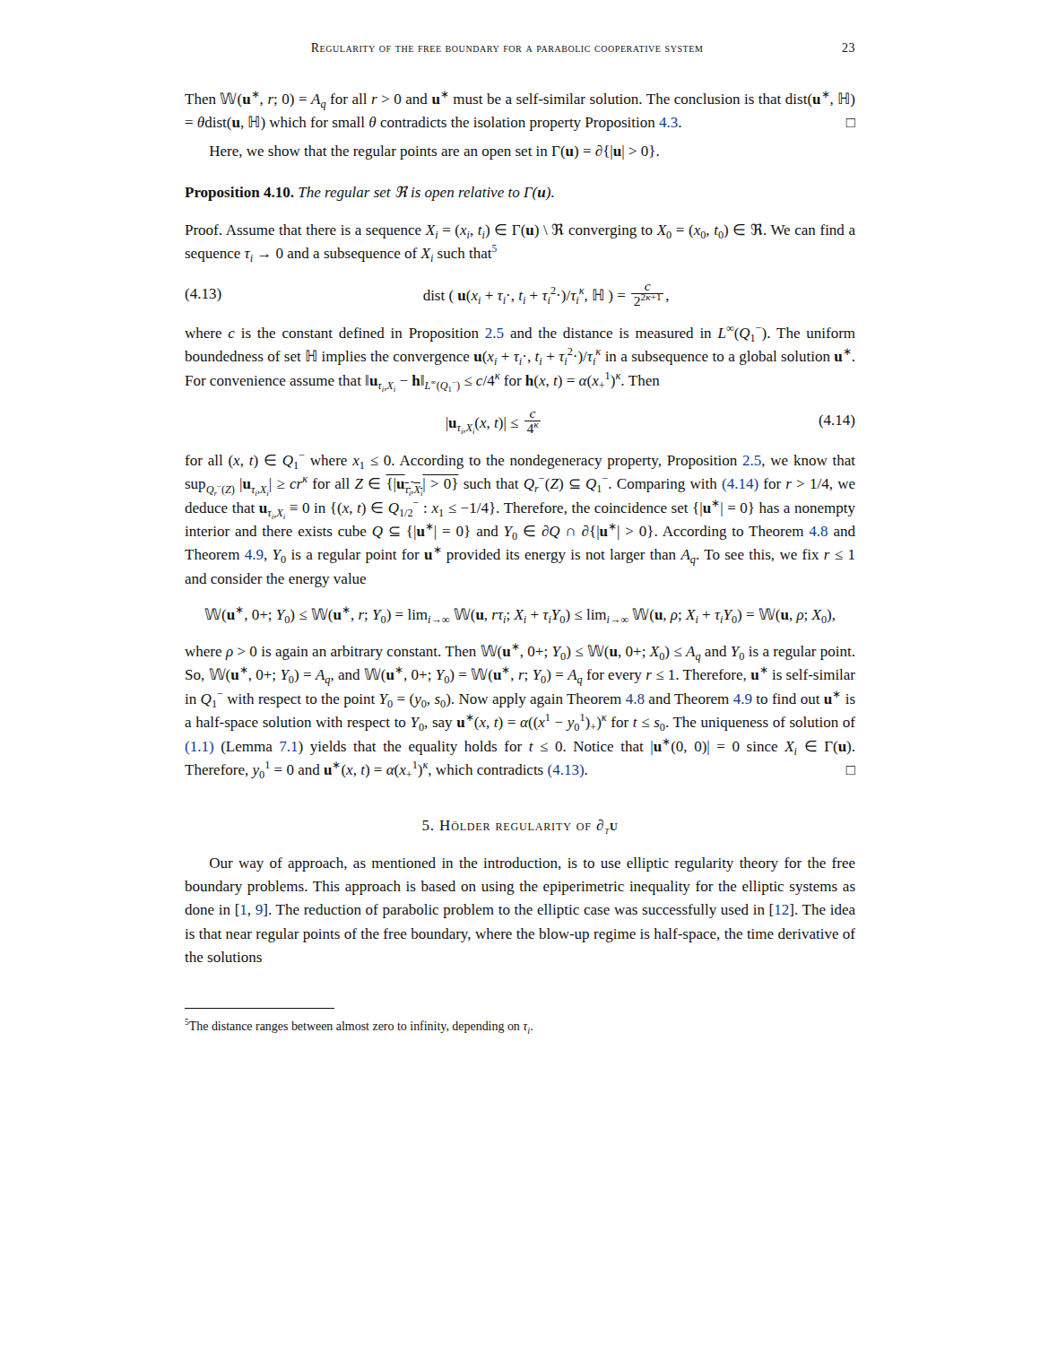Regularity of the free boundary for a parabolic cooperative system 23
Then 𝕎(u∗, r; 0) = Aq for all r > 0 and u∗ must be a self-similar solution. The conclusion is that dist(u∗, ℍ) = θdist(u, ℍ) which for small θ contradicts the isolation property Proposition 4.3.
Here, we show that the regular points are an open set in Γ(u) = ∂{|u| > 0}.
Proposition 4.10. The regular set ℜ is open relative to Γ(u).
Proof. Assume that there is a sequence Xi = (xi, ti) ∈ Γ(u) \ ℜ converging to X0 = (x0, t0) ∈ ℜ. We can find a sequence τi → 0 and a subsequence of Xi such that5
(4.13) dist ( u(xi + τi·, ti + τi2·)/τiκ, ℍ ) = c 22κ+1,
where c is the constant defined in Proposition 2.5 and the distance is measured in L∞(Q1−). The uniform boundedness of set ℍ implies the convergence u(xi + τi·, ti + τi2·)/τiκ in a subsequence to a global solution u∗. For convenience assume that ‖uτi,Xi − h‖L∞(Q1−) ≤ c/4κ for h(x, t) = α(x+1)κ. Then
|uτi,Xi(x, t)| ≤ c 4κ (4.14)
for all (x, t) ∈ Q1− where x1 ≤ 0. According to the nondegeneracy property, Proposition 2.5, we know that supQr−(Z) |uτi,Xi| ≥ crκ for all Z ∈ {|uτi,Xi| > 0} such that Qr−(Z) ⊆ Q1−. Comparing with (4.14) for r > 1/4, we deduce that uτi,Xi ≡ 0 in {(x, t) ∈ Q1/2− : x1 ≤ −1/4}. Therefore, the coincidence set {|u∗| = 0} has a nonempty interior and there exists cube Q ⊆ {|u∗| = 0} and Y0 ∈ ∂Q ∩ ∂{|u∗| > 0}. According to Theorem 4.8 and Theorem 4.9, Y0 is a regular point for u∗ provided its energy is not larger than Aq. To see this, we fix r ≤ 1 and consider the energy value
𝕎(u∗, 0+; Y0) ≤ 𝕎(u∗, r; Y0) = limi→∞ 𝕎(u, rτi; Xi + τiY0) ≤ limi→∞ 𝕎(u, ρ; Xi + τiY0) = 𝕎(u, ρ; X0),
where ρ > 0 is again an arbitrary constant. Then 𝕎(u∗, 0+; Y0) ≤ 𝕎(u, 0+; X0) ≤ Aq and Y0 is a regular point. So, 𝕎(u∗, 0+; Y0) = Aq, and 𝕎(u∗, 0+; Y0) = 𝕎(u∗, r; Y0) = Aq for every r ≤ 1. Therefore, u∗ is self-similar in Q1− with respect to the point Y0 = (y0, s0). Now apply again Theorem 4.8 and Theorem 4.9 to find out u∗ is a half-space solution with respect to Y0, say u∗(x, t) = α((x1 − y01)+)κ for t ≤ s0. The uniqueness of solution of (1.1) (Lemma 7.1) yields that the equality holds for t ≤ 0. Notice that |u∗(0, 0)| = 0 since Xi ∈ Γ(u). Therefore, y01 = 0 and u∗(x, t) = α(x+1)κ, which contradicts (4.13).
5. Hölder regularity of ∂tu
Our way of approach, as mentioned in the introduction, is to use elliptic regularity theory for the free boundary problems. This approach is based on using the epiperimetric inequality for the elliptic systems as done in [1, 9]. The reduction of parabolic problem to the elliptic case was successfully used in [12]. The idea is that near regular points of the free boundary, where the blow-up regime is half-space, the time derivative of the solutions
5The distance ranges between almost zero to infinity, depending on τi.